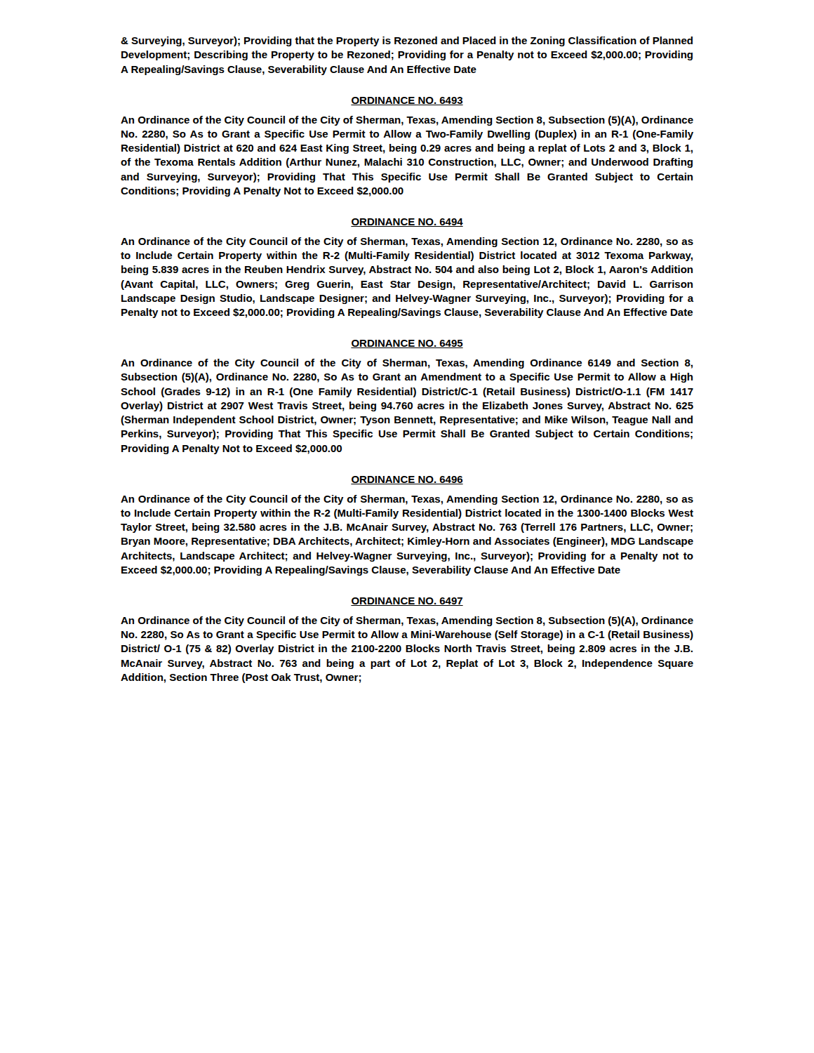& Surveying, Surveyor); Providing that the Property is Rezoned and Placed in the Zoning Classification of Planned Development; Describing the Property to be Rezoned; Providing for a Penalty not to Exceed $2,000.00; Providing A Repealing/Savings Clause, Severability Clause And An Effective Date
ORDINANCE NO. 6493
An Ordinance of the City Council of the City of Sherman, Texas, Amending Section 8, Subsection (5)(A), Ordinance No. 2280, So As to Grant a Specific Use Permit to Allow a Two-Family Dwelling (Duplex) in an R-1 (One-Family Residential) District at 620 and 624 East King Street, being 0.29 acres and being a replat of Lots 2 and 3, Block 1, of the Texoma Rentals Addition (Arthur Nunez, Malachi 310 Construction, LLC, Owner; and Underwood Drafting and Surveying, Surveyor); Providing That This Specific Use Permit Shall Be Granted Subject to Certain Conditions; Providing A Penalty Not to Exceed $2,000.00
ORDINANCE NO. 6494
An Ordinance of the City Council of the City of Sherman, Texas, Amending Section 12, Ordinance No. 2280, so as to Include Certain Property within the R-2 (Multi-Family Residential) District located at 3012 Texoma Parkway, being 5.839 acres in the Reuben Hendrix Survey, Abstract No. 504 and also being Lot 2, Block 1, Aaron's Addition (Avant Capital, LLC, Owners; Greg Guerin, East Star Design, Representative/Architect; David L. Garrison Landscape Design Studio, Landscape Designer; and Helvey-Wagner Surveying, Inc., Surveyor); Providing for a Penalty not to Exceed $2,000.00; Providing A Repealing/Savings Clause, Severability Clause And An Effective Date
ORDINANCE NO. 6495
An Ordinance of the City Council of the City of Sherman, Texas, Amending Ordinance 6149 and Section 8, Subsection (5)(A), Ordinance No. 2280, So As to Grant an Amendment to a Specific Use Permit to Allow a High School (Grades 9-12) in an R-1 (One Family Residential) District/C-1 (Retail Business) District/O-1.1 (FM 1417 Overlay) District at 2907 West Travis Street, being 94.760 acres in the Elizabeth Jones Survey, Abstract No. 625 (Sherman Independent School District, Owner; Tyson Bennett, Representative; and Mike Wilson, Teague Nall and Perkins, Surveyor); Providing That This Specific Use Permit Shall Be Granted Subject to Certain Conditions; Providing A Penalty Not to Exceed $2,000.00
ORDINANCE NO. 6496
An Ordinance of the City Council of the City of Sherman, Texas, Amending Section 12, Ordinance No. 2280, so as to Include Certain Property within the R-2 (Multi-Family Residential) District located in the 1300-1400 Blocks West Taylor Street, being 32.580 acres in the J.B. McAnair Survey, Abstract No. 763 (Terrell 176 Partners, LLC, Owner; Bryan Moore, Representative; DBA Architects, Architect; Kimley-Horn and Associates (Engineer), MDG Landscape Architects, Landscape Architect; and Helvey-Wagner Surveying, Inc., Surveyor); Providing for a Penalty not to Exceed $2,000.00; Providing A Repealing/Savings Clause, Severability Clause And An Effective Date
ORDINANCE NO. 6497
An Ordinance of the City Council of the City of Sherman, Texas, Amending Section 8, Subsection (5)(A), Ordinance No. 2280, So As to Grant a Specific Use Permit to Allow a Mini-Warehouse (Self Storage) in a C-1 (Retail Business) District/ O-1 (75 & 82) Overlay District in the 2100-2200 Blocks North Travis Street, being 2.809 acres in the J.B. McAnair Survey, Abstract No. 763 and being a part of Lot 2, Replat of Lot 3, Block 2, Independence Square Addition, Section Three (Post Oak Trust, Owner;